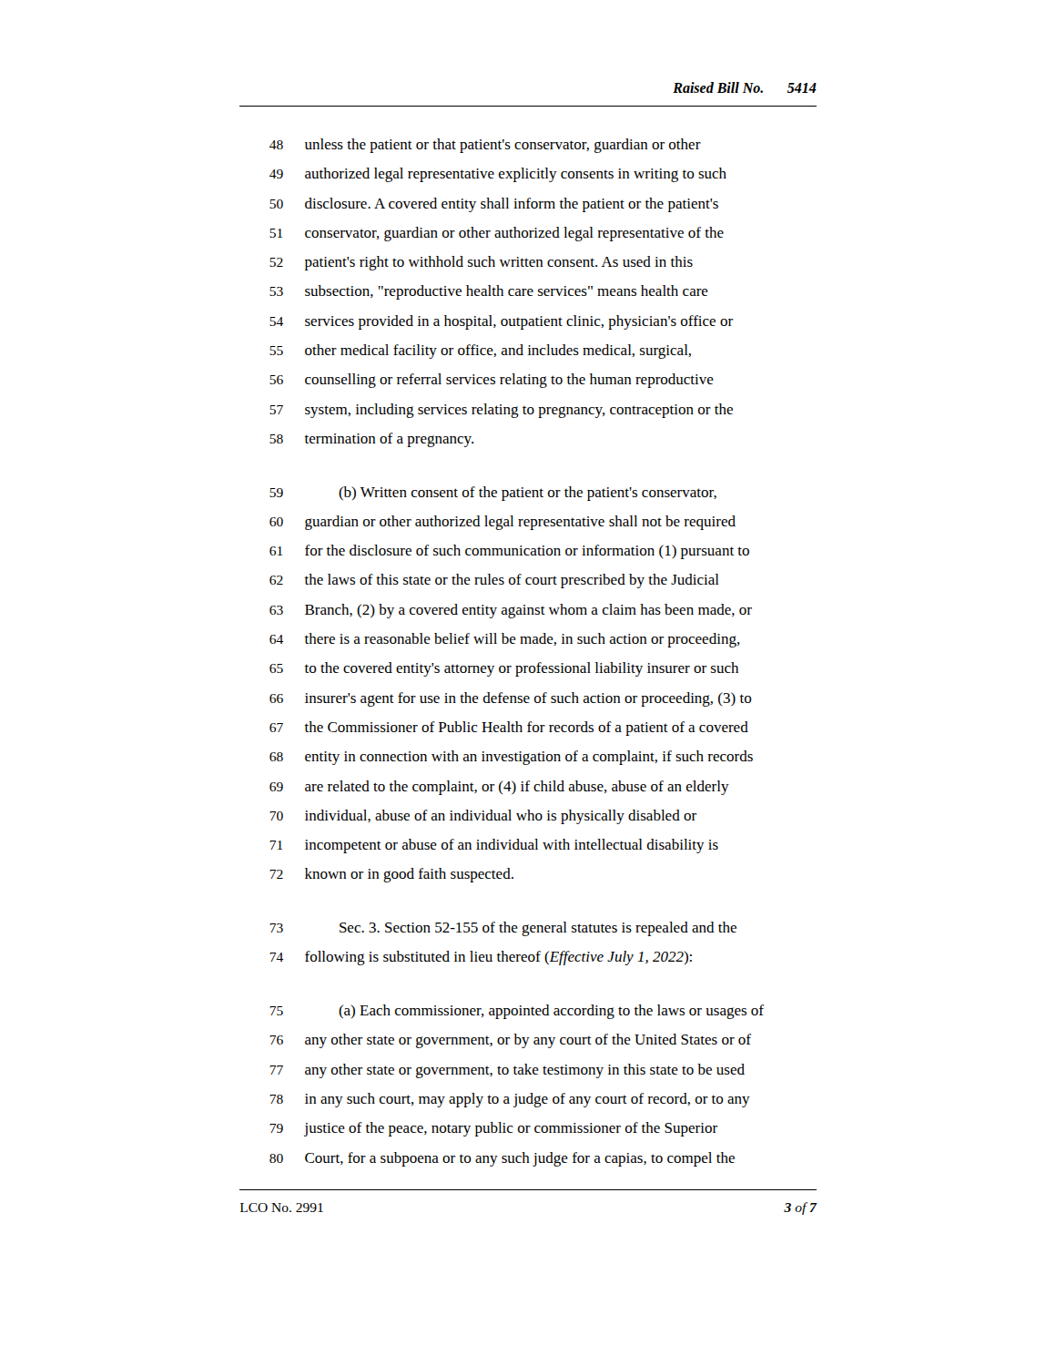Raised Bill No. 5414
48 unless the patient or that patient's conservator, guardian or other
49 authorized legal representative explicitly consents in writing to such
50 disclosure. A covered entity shall inform the patient or the patient's
51 conservator, guardian or other authorized legal representative of the
52 patient's right to withhold such written consent. As used in this
53 subsection, "reproductive health care services" means health care
54 services provided in a hospital, outpatient clinic, physician's office or
55 other medical facility or office, and includes medical, surgical,
56 counselling or referral services relating to the human reproductive
57 system, including services relating to pregnancy, contraception or the
58 termination of a pregnancy.
59 (b) Written consent of the patient or the patient's conservator,
60 guardian or other authorized legal representative shall not be required
61 for the disclosure of such communication or information (1) pursuant to
62 the laws of this state or the rules of court prescribed by the Judicial
63 Branch, (2) by a covered entity against whom a claim has been made, or
64 there is a reasonable belief will be made, in such action or proceeding,
65 to the covered entity's attorney or professional liability insurer or such
66 insurer's agent for use in the defense of such action or proceeding, (3) to
67 the Commissioner of Public Health for records of a patient of a covered
68 entity in connection with an investigation of a complaint, if such records
69 are related to the complaint, or (4) if child abuse, abuse of an elderly
70 individual, abuse of an individual who is physically disabled or
71 incompetent or abuse of an individual with intellectual disability is
72 known or in good faith suspected.
73 Sec. 3. Section 52-155 of the general statutes is repealed and the
74 following is substituted in lieu thereof (Effective July 1, 2022):
75 (a) Each commissioner, appointed according to the laws or usages of
76 any other state or government, or by any court of the United States or of
77 any other state or government, to take testimony in this state to be used
78 in any such court, may apply to a judge of any court of record, or to any
79 justice of the peace, notary public or commissioner of the Superior
80 Court, for a subpoena or to any such judge for a capias, to compel the
LCO No. 2991 3 of 7